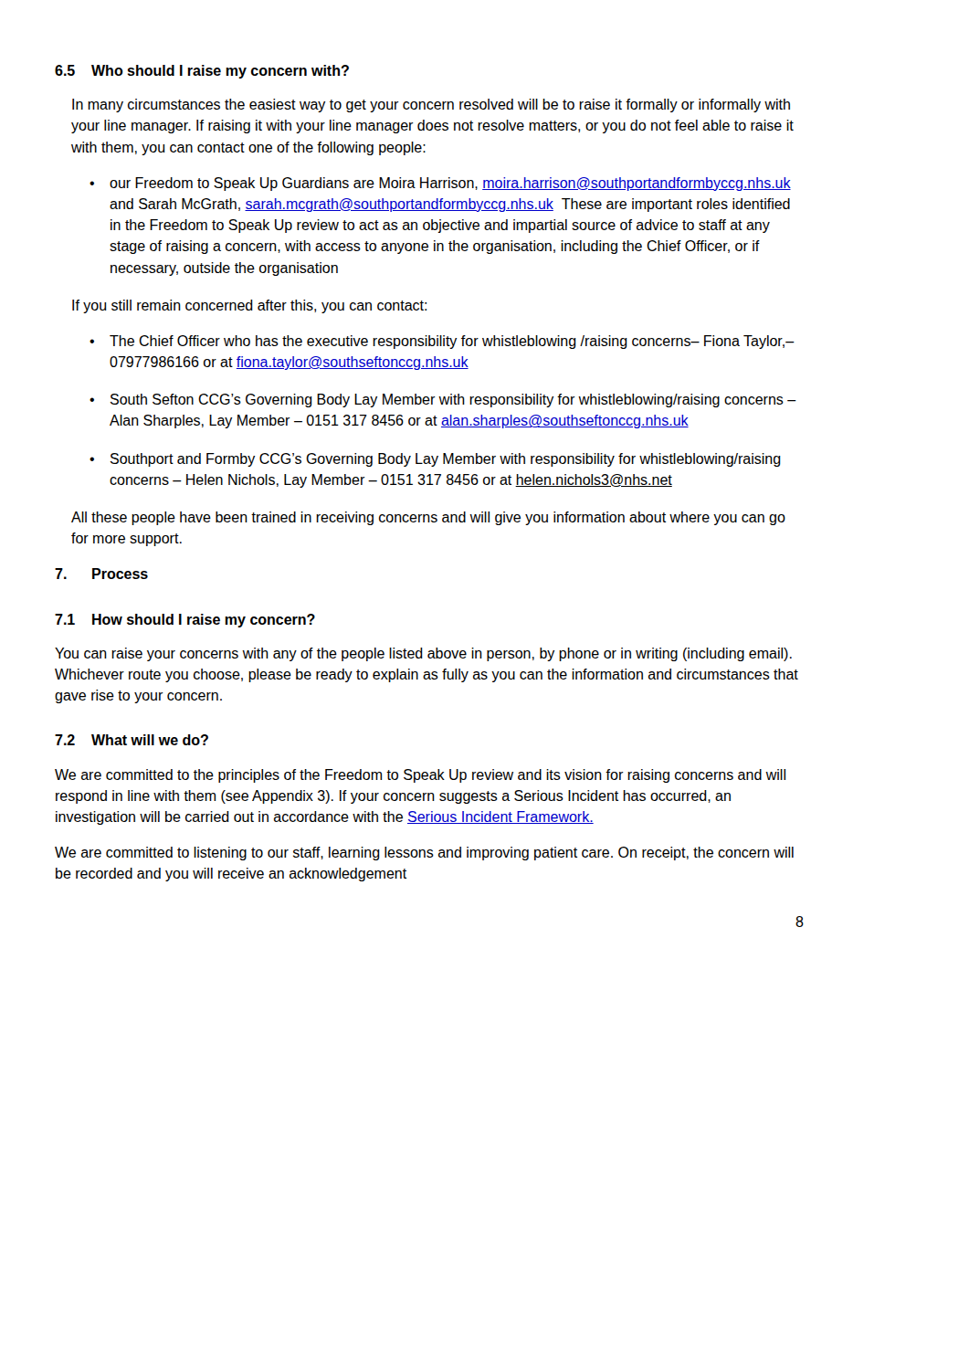6.5 Who should I raise my concern with?
In many circumstances the easiest way to get your concern resolved will be to raise it formally or informally with your line manager. If raising it with your line manager does not resolve matters, or you do not feel able to raise it with them, you can contact one of the following people:
our Freedom to Speak Up Guardians are Moira Harrison, moira.harrison@southportandformbyccg.nhs.uk and Sarah McGrath, sarah.mcgrath@southportandformbyccg.nhs.uk These are important roles identified in the Freedom to Speak Up review to act as an objective and impartial source of advice to staff at any stage of raising a concern, with access to anyone in the organisation, including the Chief Officer, or if necessary, outside the organisation
If you still remain concerned after this, you can contact:
The Chief Officer who has the executive responsibility for whistleblowing /raising concerns– Fiona Taylor,– 07977986166 or at fiona.taylor@southseftonccg.nhs.uk
South Sefton CCG’s Governing Body Lay Member with responsibility for whistleblowing/raising concerns – Alan Sharples, Lay Member – 0151 317 8456 or at alan.sharples@southseftonccg.nhs.uk
Southport and Formby CCG’s Governing Body Lay Member with responsibility for whistleblowing/raising concerns – Helen Nichols, Lay Member – 0151 317 8456 or at helen.nichols3@nhs.net
All these people have been trained in receiving concerns and will give you information about where you can go for more support.
7. Process
7.1 How should I raise my concern?
You can raise your concerns with any of the people listed above in person, by phone or in writing (including email). Whichever route you choose, please be ready to explain as fully as you can the information and circumstances that gave rise to your concern.
7.2 What will we do?
We are committed to the principles of the Freedom to Speak Up review and its vision for raising concerns and will respond in line with them (see Appendix 3). If your concern suggests a Serious Incident has occurred, an investigation will be carried out in accordance with the Serious Incident Framework.
We are committed to listening to our staff, learning lessons and improving patient care. On receipt, the concern will be recorded and you will receive an acknowledgement
8